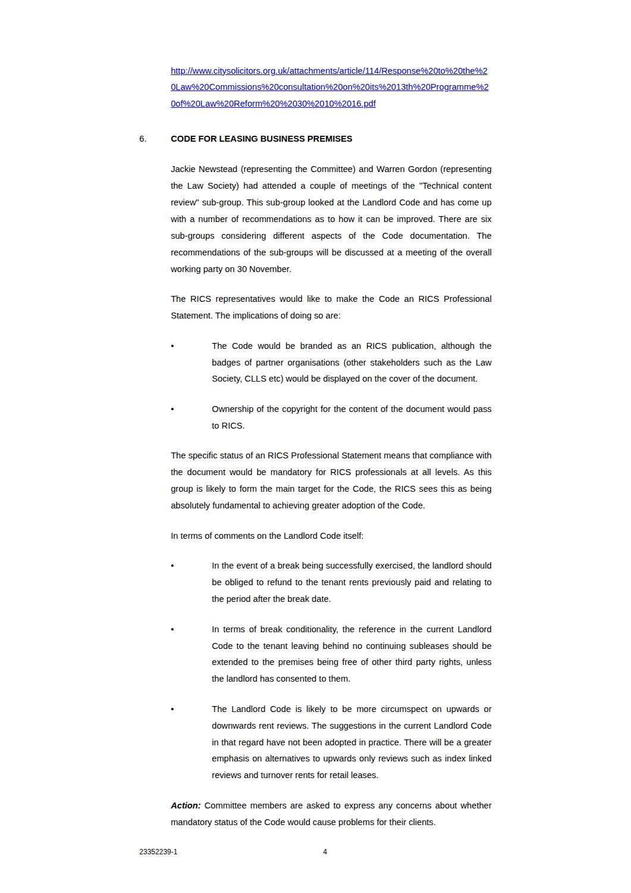http://www.citysolicitors.org.uk/attachments/article/114/Response%20to%20the%20Law%20Commissions%20consultation%20on%20its%2013th%20Programme%20of%20Law%20Reform%20%2030%2010%2016.pdf
6. CODE FOR LEASING BUSINESS PREMISES
Jackie Newstead (representing the Committee) and Warren Gordon (representing the Law Society) had attended a couple of meetings of the "Technical content review" sub-group. This sub-group looked at the Landlord Code and has come up with a number of recommendations as to how it can be improved. There are six sub-groups considering different aspects of the Code documentation. The recommendations of the sub-groups will be discussed at a meeting of the overall working party on 30 November.
The RICS representatives would like to make the Code an RICS Professional Statement. The implications of doing so are:
•The Code would be branded as an RICS publication, although the badges of partner organisations (other stakeholders such as the Law Society, CLLS etc) would be displayed on the cover of the document.
•Ownership of the copyright for the content of the document would pass to RICS.
The specific status of an RICS Professional Statement means that compliance with the document would be mandatory for RICS professionals at all levels. As this group is likely to form the main target for the Code, the RICS sees this as being absolutely fundamental to achieving greater adoption of the Code.
In terms of comments on the Landlord Code itself:
•In the event of a break being successfully exercised, the landlord should be obliged to refund to the tenant rents previously paid and relating to the period after the break date.
•In terms of break conditionality, the reference in the current Landlord Code to the tenant leaving behind no continuing subleases should be extended to the premises being free of other third party rights, unless the landlord has consented to them.
•The Landlord Code is likely to be more circumspect on upwards or downwards rent reviews. The suggestions in the current Landlord Code in that regard have not been adopted in practice. There will be a greater emphasis on alternatives to upwards only reviews such as index linked reviews and turnover rents for retail leases.
Action: Committee members are asked to express any concerns about whether mandatory status of the Code would cause problems for their clients.
23352239-1 4